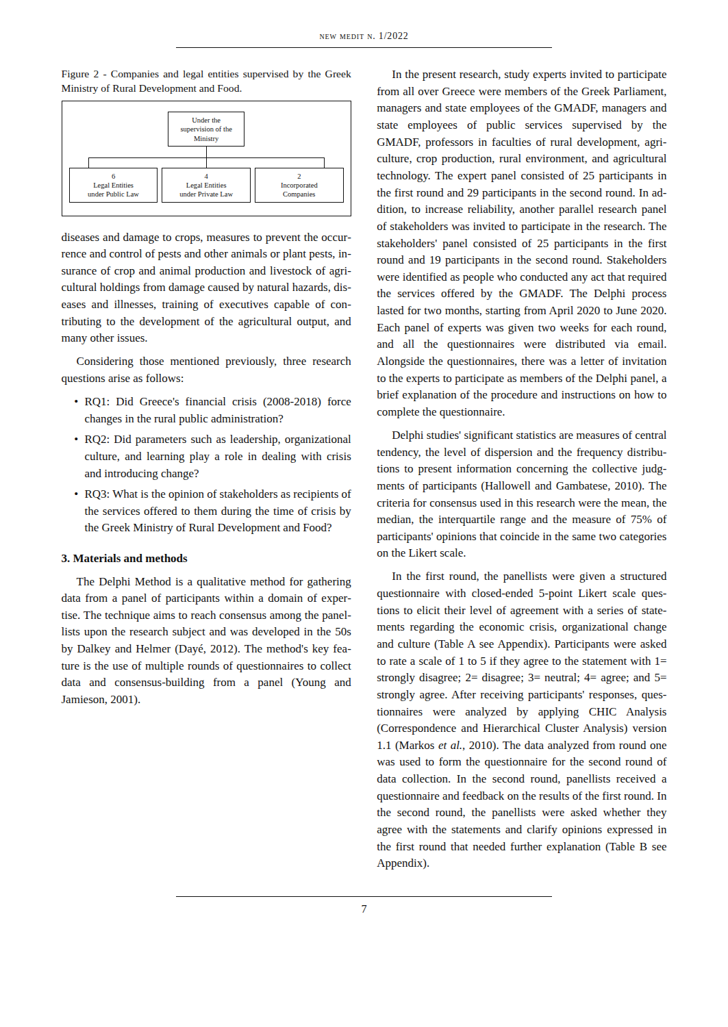new medit n. 1/2022
Figure 2 - Companies and legal entities supervised by the Greek Ministry of Rural Development and Food.
Under the
supervision of the
Ministry
6 Legal Entities
under Public Law
4 Legal Entities
under Private Law
2 Incorporated
Companies
diseases and damage to crops, measures to prevent the occurrence and control of pests and other animals or plant pests, insurance of crop and animal production and livestock of agricultural holdings from damage caused by natural hazards, diseases and illnesses, training of executives capable of contributing to the development of the agricultural output, and many other issues.
Considering those mentioned previously, three research questions arise as follows:
RQ1: Did Greece's financial crisis (2008-2018) force changes in the rural public administration?
RQ2: Did parameters such as leadership, organizational culture, and learning play a role in dealing with crisis and introducing change?
RQ3: What is the opinion of stakeholders as recipients of the services offered to them during the time of crisis by the Greek Ministry of Rural Development and Food?
3. Materials and methods
The Delphi Method is a qualitative method for gathering data from a panel of participants within a domain of expertise. The technique aims to reach consensus among the panellists upon the research subject and was developed in the 50s by Dalkey and Helmer (Dayé, 2012). The method's key feature is the use of multiple rounds of questionnaires to collect data and consensus-building from a panel (Young and Jamieson, 2001).
In the present research, study experts invited to participate from all over Greece were members of the Greek Parliament, managers and state employees of the GMADF, managers and state employees of public services supervised by the GMADF, professors in faculties of rural development, agriculture, crop production, rural environment, and agricultural technology. The expert panel consisted of 25 participants in the first round and 29 participants in the second round. In addition, to increase reliability, another parallel research panel of stakeholders was invited to participate in the research. The stakeholders' panel consisted of 25 participants in the first round and 19 participants in the second round. Stakeholders were identified as people who conducted any act that required the services offered by the GMADF. The Delphi process lasted for two months, starting from April 2020 to June 2020. Each panel of experts was given two weeks for each round, and all the questionnaires were distributed via email. Alongside the questionnaires, there was a letter of invitation to the experts to participate as members of the Delphi panel, a brief explanation of the procedure and instructions on how to complete the questionnaire.
Delphi studies' significant statistics are measures of central tendency, the level of dispersion and the frequency distributions to present information concerning the collective judgments of participants (Hallowell and Gambatese, 2010). The criteria for consensus used in this research were the mean, the median, the interquartile range and the measure of 75% of participants' opinions that coincide in the same two categories on the Likert scale.
In the first round, the panellists were given a structured questionnaire with closed-ended 5-point Likert scale questions to elicit their level of agreement with a series of statements regarding the economic crisis, organizational change and culture (Table A see Appendix). Participants were asked to rate a scale of 1 to 5 if they agree to the statement with 1= strongly disagree; 2= disagree; 3= neutral; 4= agree; and 5= strongly agree. After receiving participants' responses, questionnaires were analyzed by applying CHIC Analysis (Correspondence and Hierarchical Cluster Analysis) version 1.1 (Markos et al., 2010). The data analyzed from round one was used to form the questionnaire for the second round of data collection. In the second round, panellists received a questionnaire and feedback on the results of the first round. In the second round, the panellists were asked whether they agree with the statements and clarify opinions expressed in the first round that needed further explanation (Table B see Appendix).
7